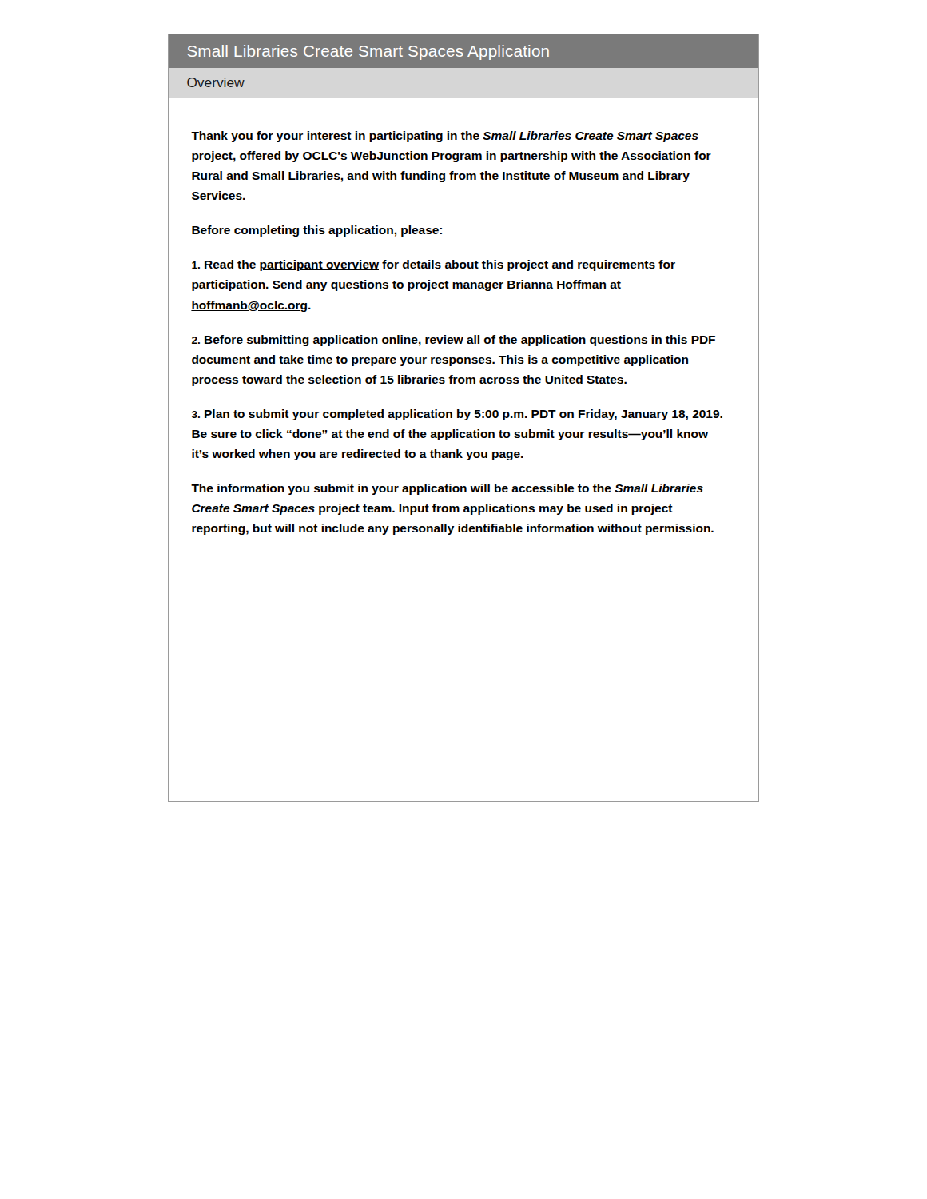Small Libraries Create Smart Spaces Application
Overview
Thank you for your interest in participating in the Small Libraries Create Smart Spaces project, offered by OCLC's WebJunction Program in partnership with the Association for Rural and Small Libraries, and with funding from the Institute of Museum and Library Services.
Before completing this application, please:
1. Read the participant overview for details about this project and requirements for participation. Send any questions to project manager Brianna Hoffman at hoffmanb@oclc.org.
2. Before submitting application online, review all of the application questions in this PDF document and take time to prepare your responses. This is a competitive application process toward the selection of 15 libraries from across the United States.
3. Plan to submit your completed application by 5:00 p.m. PDT on Friday, January 18, 2019. Be sure to click “done” at the end of the application to submit your results—you’ll know it’s worked when you are redirected to a thank you page.
The information you submit in your application will be accessible to the Small Libraries Create Smart Spaces project team. Input from applications may be used in project reporting, but will not include any personally identifiable information without permission.